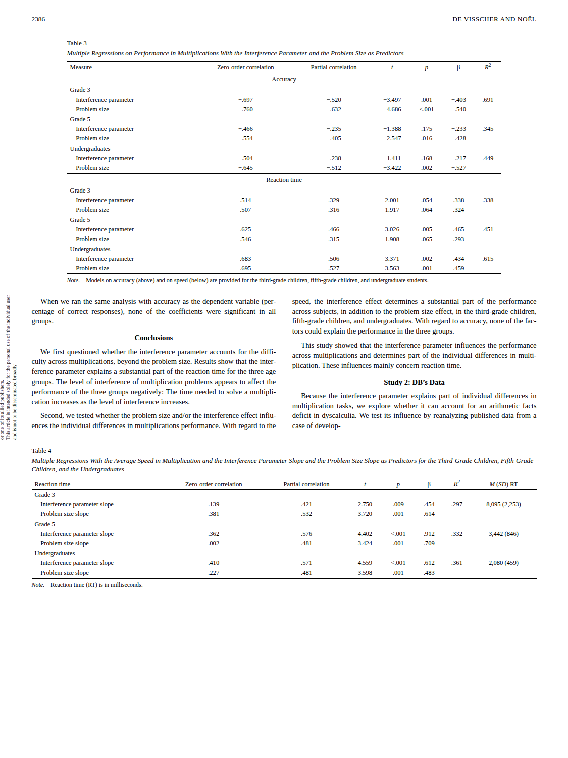2386 DE VISSCHER AND NOËL
This document is copyrighted by the American Psychological Association or one of its allied publishers.
This article is intended solely for the personal use of the individual user and is not to be disseminated broadly.
Table 3
Multiple Regressions on Performance in Multiplications With the Interference Parameter and the Problem Size as Predictors
| Measure | Zero-order correlation | Partial correlation | t | p | β | R 2 |
| --- | --- | --- | --- | --- | --- | --- |
| Accuracy |
| Grade 3 |
| Interference parameter | −.697 | −.520 | −3.497 | .001 | −.403 | .691 |
| Problem size | −.760 | −.632 | −4.686 | <.001 | −.540 | |
| Grade 5 |
| Interference parameter | −.466 | −.235 | −1.388 | .175 | −.233 | .345 |
| Problem size | −.554 | −.405 | −2.547 | .016 | −.428 | |
| Undergraduates |
| Interference parameter | −.504 | −.238 | −1.411 | .168 | −.217 | .449 |
| Problem size | −.645 | −.512 | −3.422 | .002 | −.527 | |
| Reaction time |
| Grade 3 |
| Interference parameter | .514 | .329 | 2.001 | .054 | .338 | .338 |
| Problem size | .507 | .316 | 1.917 | .064 | .324 | |
| Grade 5 |
| Interference parameter | .625 | .466 | 3.026 | .005 | .465 | .451 |
| Problem size | .546 | .315 | 1.908 | .065 | .293 | |
| Undergraduates |
| Interference parameter | .683 | .506 | 3.371 | .002 | .434 | .615 |
| Problem size | .695 | .527 | 3.563 | .001 | .459 | |
Note. Models on accuracy (above) and on speed (below) are provided for the third-grade children, fifth-grade children, and undergraduate students.
When we ran the same analysis with accuracy as the dependent variable (percentage of correct responses), none of the coefficients were significant in all groups.
Conclusions
We first questioned whether the interference parameter accounts for the difficulty across multiplications, beyond the problem size. Results show that the interference parameter explains a substantial part of the reaction time for the three age groups. The level of interference of multiplication problems appears to affect the performance of the three groups negatively: The time needed to solve a multiplication increases as the level of interference increases.
Second, we tested whether the problem size and/or the interference effect influences the individual differences in multiplications performance. With regard to the speed, the interference effect determines a substantial part of the performance across subjects, in addition to the problem size effect, in the third-grade children, fifth-grade children, and undergraduates. With regard to accuracy, none of the factors could explain the performance in the three groups.
This study showed that the interference parameter influences the performance across multiplications and determines part of the individual differences in multiplication. These influences mainly concern reaction time.
Study 2: DB’s Data
Because the interference parameter explains part of individual differences in multiplication tasks, we explore whether it can account for an arithmetic facts deficit in dyscalculia. We test its influence by reanalyzing published data from a case of develop-
Table 4
Multiple Regressions With the Average Speed in Multiplication and the Interference Parameter Slope and the Problem Size Slope as Predictors for the Third-Grade Children, Fifth-Grade Children, and the Undergraduates
| Reaction time | Zero-order correlation | Partial correlation | t | p | β | R 2 | M ( SD ) RT |
| --- | --- | --- | --- | --- | --- | --- | --- |
| Grade 3 |
| Interference parameter slope | .139 | .421 | 2.750 | .009 | .454 | .297 | 8,095 (2,253) |
| Problem size slope | .381 | .532 | 3.720 | .001 | .614 | | |
| Grade 5 |
| Interference parameter slope | .362 | .576 | 4.402 | <.001 | .912 | .332 | 3,442 (846) |
| Problem size slope | .002 | .481 | 3.424 | .001 | .709 | | |
| Undergraduates |
| Interference parameter slope | .410 | .571 | 4.559 | <.001 | .612 | .361 | 2,080 (459) |
| Problem size slope | .227 | .481 | 3.598 | .001 | .483 | | |
Note. Reaction time (RT) is in milliseconds.